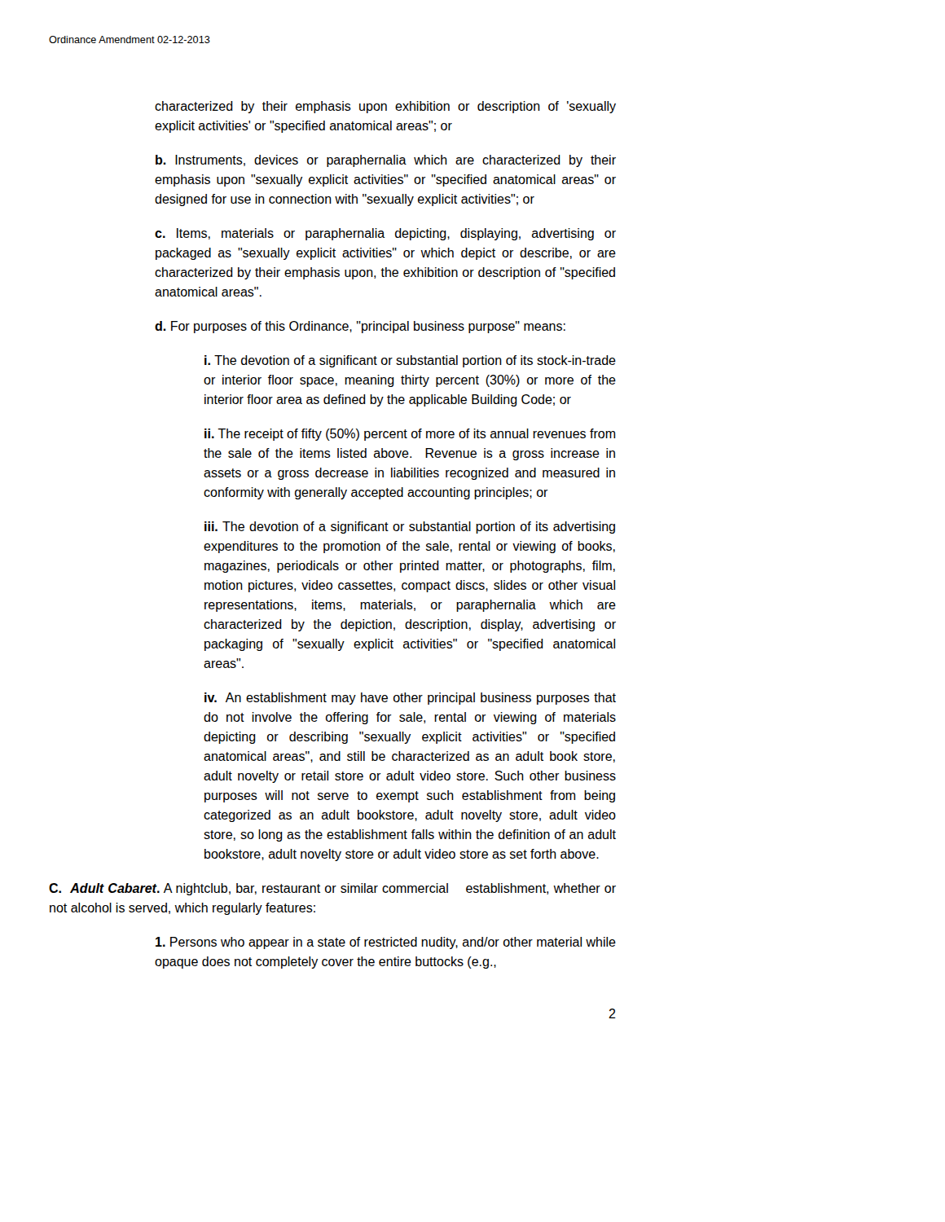Ordinance Amendment 02-12-2013
characterized by their emphasis upon exhibition or description of 'sexually explicit activities' or "specified anatomical areas"; or
b. Instruments, devices or paraphernalia which are characterized by their emphasis upon "sexually explicit activities" or "specified anatomical areas" or designed for use in connection with "sexually explicit activities"; or
c. Items, materials or paraphernalia depicting, displaying, advertising or packaged as "sexually explicit activities" or which depict or describe, or are characterized by their emphasis upon, the exhibition or description of "specified anatomical areas".
d. For purposes of this Ordinance, "principal business purpose" means:
i. The devotion of a significant or substantial portion of its stock-in-trade or interior floor space, meaning thirty percent (30%) or more of the interior floor area as defined by the applicable Building Code; or
ii. The receipt of fifty (50%) percent of more of its annual revenues from the sale of the items listed above. Revenue is a gross increase in assets or a gross decrease in liabilities recognized and measured in conformity with generally accepted accounting principles; or
iii. The devotion of a significant or substantial portion of its advertising expenditures to the promotion of the sale, rental or viewing of books, magazines, periodicals or other printed matter, or photographs, film, motion pictures, video cassettes, compact discs, slides or other visual representations, items, materials, or paraphernalia which are characterized by the depiction, description, display, advertising or packaging of "sexually explicit activities" or "specified anatomical areas".
iv. An establishment may have other principal business purposes that do not involve the offering for sale, rental or viewing of materials depicting or describing "sexually explicit activities" or "specified anatomical areas", and still be characterized as an adult book store, adult novelty or retail store or adult video store. Such other business purposes will not serve to exempt such establishment from being categorized as an adult bookstore, adult novelty store, adult video store, so long as the establishment falls within the definition of an adult bookstore, adult novelty store or adult video store as set forth above.
C. Adult Cabaret. A nightclub, bar, restaurant or similar commercial establishment, whether or not alcohol is served, which regularly features:
1. Persons who appear in a state of restricted nudity, and/or other material while opaque does not completely cover the entire buttocks (e.g.,
2